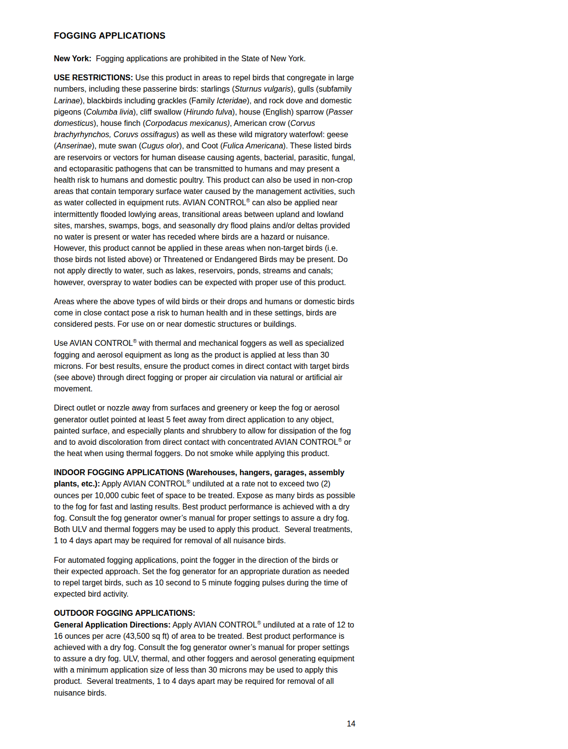FOGGING APPLICATIONS
New York: Fogging applications are prohibited in the State of New York.
USE RESTRICTIONS: Use this product in areas to repel birds that congregate in large numbers, including these passerine birds: starlings (Sturnus vulgaris), gulls (subfamily Larinae), blackbirds including grackles (Family Icteridae), and rock dove and domestic pigeons (Columba livia), cliff swallow (Hirundo fulva), house (English) sparrow (Passer domesticus), house finch (Corpodacus mexicanus), American crow (Corvus brachyrhynchos, Coruvs ossifragus) as well as these wild migratory waterfowl: geese (Anserinae), mute swan (Cugus olor), and Coot (Fulica Americana). These listed birds are reservoirs or vectors for human disease causing agents, bacterial, parasitic, fungal, and ectoparasitic pathogens that can be transmitted to humans and may present a health risk to humans and domestic poultry. This product can also be used in non-crop areas that contain temporary surface water caused by the management activities, such as water collected in equipment ruts. AVIAN CONTROL® can also be applied near intermittently flooded lowlying areas, transitional areas between upland and lowland sites, marshes, swamps, bogs, and seasonally dry flood plains and/or deltas provided no water is present or water has receded where birds are a hazard or nuisance. However, this product cannot be applied in these areas when non-target birds (i.e. those birds not listed above) or Threatened or Endangered Birds may be present. Do not apply directly to water, such as lakes, reservoirs, ponds, streams and canals; however, overspray to water bodies can be expected with proper use of this product.
Areas where the above types of wild birds or their drops and humans or domestic birds come in close contact pose a risk to human health and in these settings, birds are considered pests. For use on or near domestic structures or buildings.
Use AVIAN CONTROL® with thermal and mechanical foggers as well as specialized fogging and aerosol equipment as long as the product is applied at less than 30 microns. For best results, ensure the product comes in direct contact with target birds (see above) through direct fogging or proper air circulation via natural or artificial air movement.
Direct outlet or nozzle away from surfaces and greenery or keep the fog or aerosol generator outlet pointed at least 5 feet away from direct application to any object, painted surface, and especially plants and shrubbery to allow for dissipation of the fog and to avoid discoloration from direct contact with concentrated AVIAN CONTROL® or the heat when using thermal foggers. Do not smoke while applying this product.
INDOOR FOGGING APPLICATIONS (Warehouses, hangers, garages, assembly plants, etc.): Apply AVIAN CONTROL® undiluted at a rate not to exceed two (2) ounces per 10,000 cubic feet of space to be treated. Expose as many birds as possible to the fog for fast and lasting results. Best product performance is achieved with a dry fog. Consult the fog generator owner’s manual for proper settings to assure a dry fog. Both ULV and thermal foggers may be used to apply this product. Several treatments, 1 to 4 days apart may be required for removal of all nuisance birds.
For automated fogging applications, point the fogger in the direction of the birds or their expected approach. Set the fog generator for an appropriate duration as needed to repel target birds, such as 10 second to 5 minute fogging pulses during the time of expected bird activity.
OUTDOOR FOGGING APPLICATIONS:
General Application Directions: Apply AVIAN CONTROL® undiluted at a rate of 12 to 16 ounces per acre (43,500 sq ft) of area to be treated. Best product performance is achieved with a dry fog. Consult the fog generator owner’s manual for proper settings to assure a dry fog. ULV, thermal, and other foggers and aerosol generating equipment with a minimum application size of less than 30 microns may be used to apply this product. Several treatments, 1 to 4 days apart may be required for removal of all nuisance birds.
14